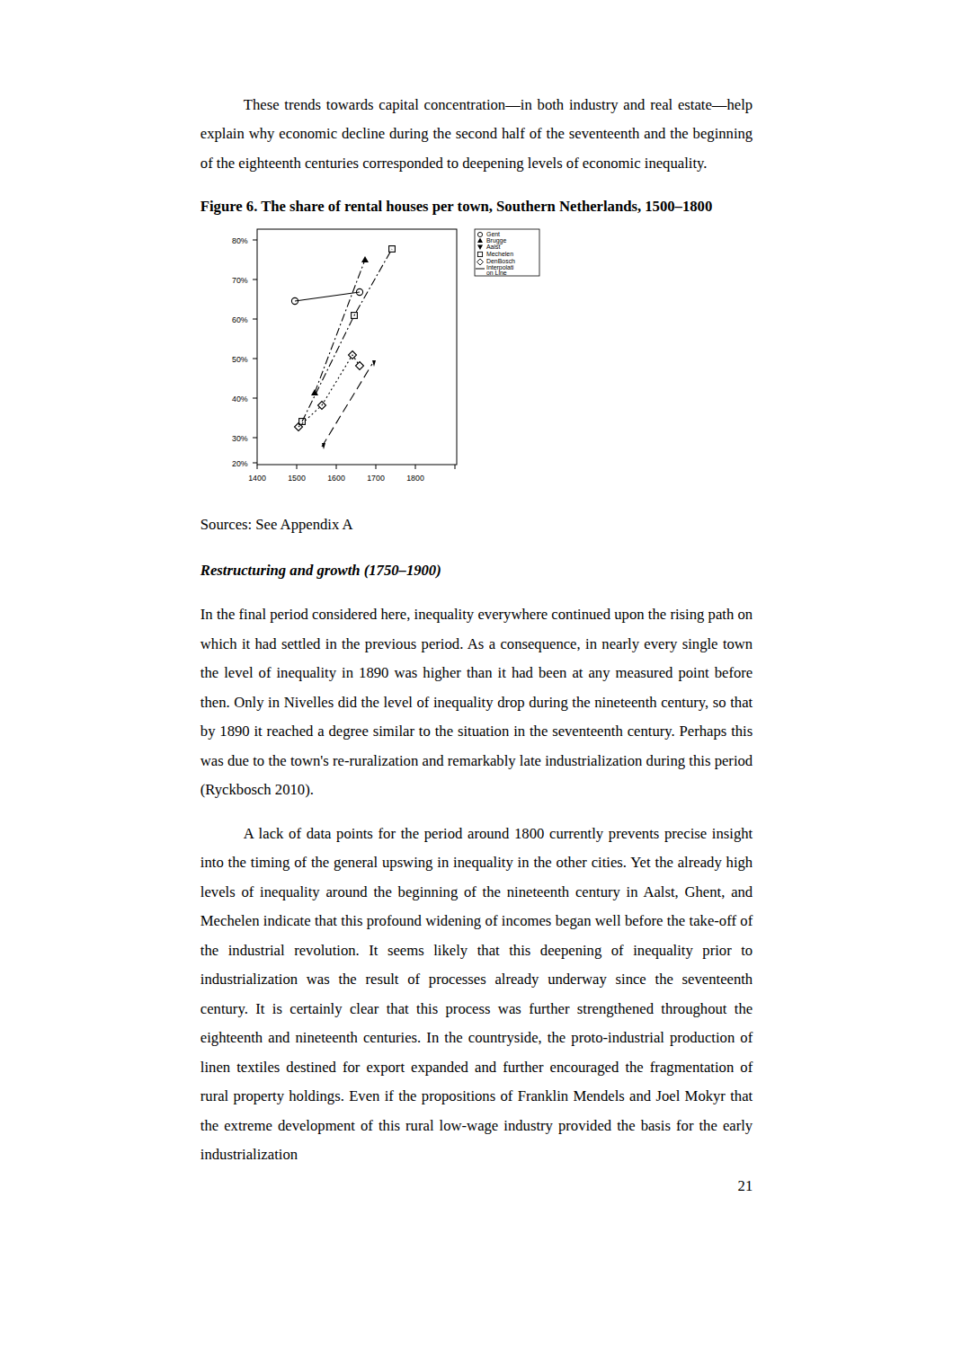These trends towards capital concentration—in both industry and real estate—help explain why economic decline during the second half of the seventeenth and the beginning of the eighteenth centuries corresponded to deepening levels of economic inequality.
Figure 6. The share of rental houses per town, Southern Netherlands, 1500–1800
80% 70% 60% 50% 40% 30% 20% 1400 1500 1600 1700 1800 Gent Brugge Aalst Mechelen DenBosch Interpolati on Line
Sources: See Appendix A
Restructuring and growth (1750–1900)
In the final period considered here, inequality everywhere continued upon the rising path on which it had settled in the previous period. As a consequence, in nearly every single town the level of inequality in 1890 was higher than it had been at any measured point before then. Only in Nivelles did the level of inequality drop during the nineteenth century, so that by 1890 it reached a degree similar to the situation in the seventeenth century. Perhaps this was due to the town's re-ruralization and remarkably late industrialization during this period (Ryckbosch 2010).
A lack of data points for the period around 1800 currently prevents precise insight into the timing of the general upswing in inequality in the other cities. Yet the already high levels of inequality around the beginning of the nineteenth century in Aalst, Ghent, and Mechelen indicate that this profound widening of incomes began well before the take-off of the industrial revolution. It seems likely that this deepening of inequality prior to industrialization was the result of processes already underway since the seventeenth century. It is certainly clear that this process was further strengthened throughout the eighteenth and nineteenth centuries. In the countryside, the proto-industrial production of linen textiles destined for export expanded and further encouraged the fragmentation of rural property holdings. Even if the propositions of Franklin Mendels and Joel Mokyr that the extreme development of this rural low-wage industry provided the basis for the early industrialization
21